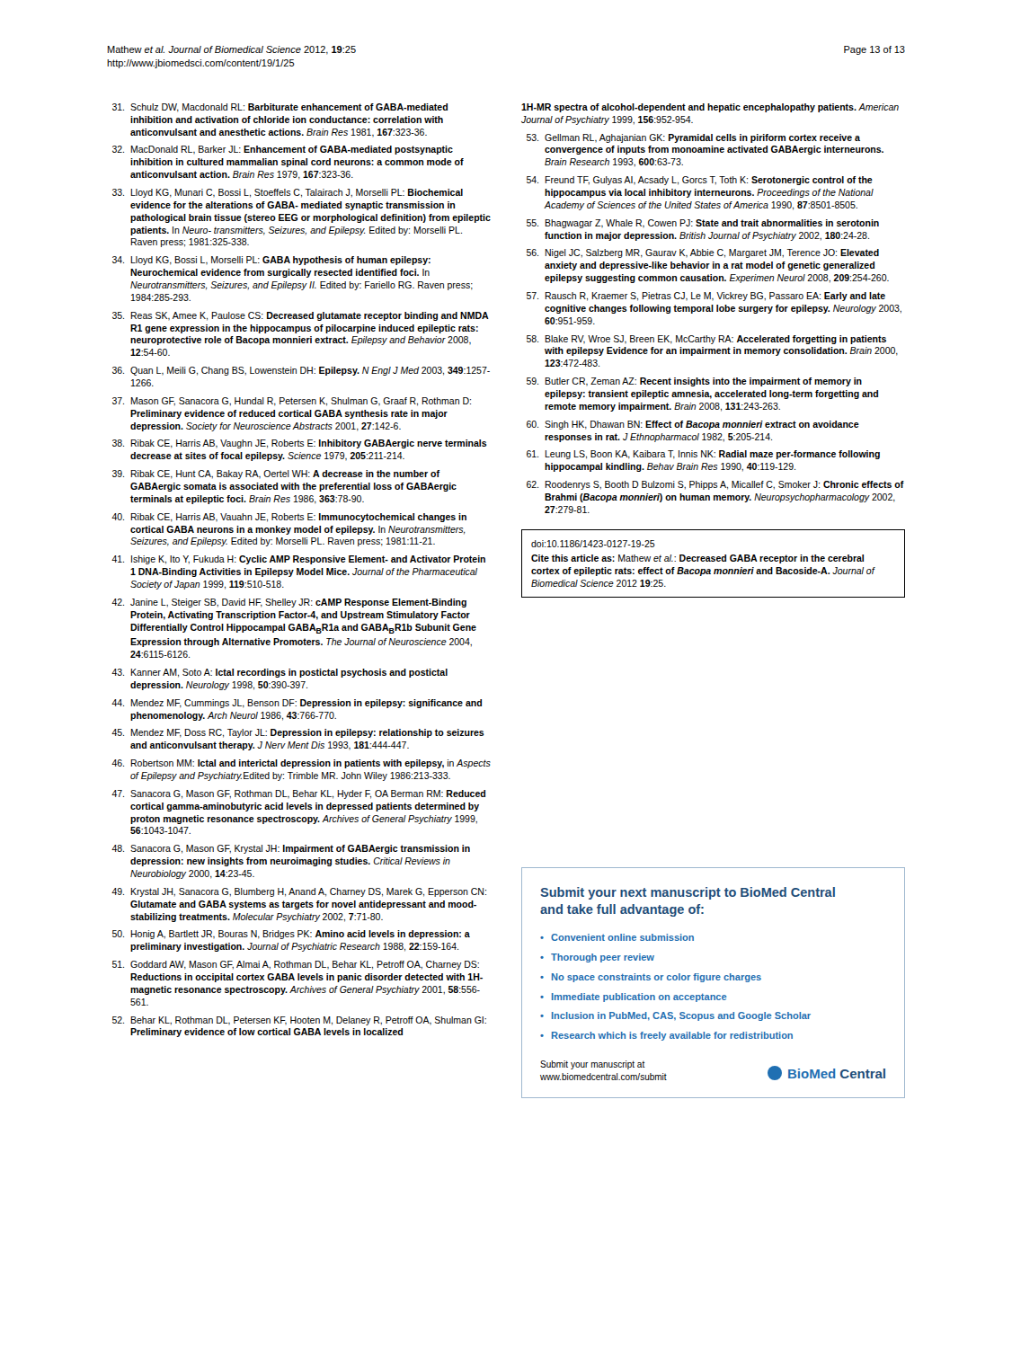Mathew et al. Journal of Biomedical Science 2012, 19:25 http://www.jbiomedsci.com/content/19/1/25
Page 13 of 13
31 Schulz DW, Macdonald RL: Barbiturate enhancement of GABA-mediated inhibition and activation of chloride ion conductance: correlation with anticonvulsant and anesthetic actions. Brain Res 1981, 167:323-36.
32 MacDonald RL, Barker JL: Enhancement of GABA-mediated postsynaptic inhibition in cultured mammalian spinal cord neurons: a common mode of anticonvulsant action. Brain Res 1979, 167:323-36.
33 Lloyd KG, Munari C, Bossi L, Stoeffels C, Talairach J, Morselli PL: Biochemical evidence for the alterations of GABA- mediated synaptic transmission in pathological brain tissue (stereo EEG or morphological definition) from epileptic patients. In Neuro- transmitters, Seizures, and Epilepsy. Edited by: Morselli PL. Raven press; 1981:325-338.
34 Lloyd KG, Bossi L, Morselli PL: GABA hypothesis of human epilepsy: Neurochemical evidence from surgically resected identified foci. In Neurotransmitters, Seizures, and Epilepsy II. Edited by: Fariello RG. Raven press; 1984:285-293.
35 Reas SK, Amee K, Paulose CS: Decreased glutamate receptor binding and NMDA R1 gene expression in the hippocampus of pilocarpine induced epileptic rats: neuroprotective role of Bacopa monnieri extract. Epilepsy and Behavior 2008, 12:54-60.
36 Quan L, Meili G, Chang BS, Lowenstein DH: Epilepsy. N Engl J Med 2003, 349:1257-1266.
37 Mason GF, Sanacora G, Hundal R, Petersen K, Shulman G, Graaf R, Rothman D: Preliminary evidence of reduced cortical GABA synthesis rate in major depression. Society for Neuroscience Abstracts 2001, 27:142-6.
38 Ribak CE, Harris AB, Vaughn JE, Roberts E: Inhibitory GABAergic nerve terminals decrease at sites of focal epilepsy. Science 1979, 205:211-214.
39 Ribak CE, Hunt CA, Bakay RA, Oertel WH: A decrease in the number of GABAergic somata is associated with the preferential loss of GABAergic terminals at epileptic foci. Brain Res 1986, 363:78-90.
40 Ribak CE, Harris AB, Vauahn JE, Roberts E: Immunocytochemical changes in cortical GABA neurons in a monkey model of epilepsy. In Neurotransmitters, Seizures, and Epilepsy. Edited by: Morselli PL. Raven press; 1981:11-21.
41 Ishige K, Ito Y, Fukuda H: Cyclic AMP Responsive Element- and Activator Protein 1 DNA-Binding Activities in Epilepsy Model Mice. Journal of the Pharmaceutical Society of Japan 1999, 119:510-518.
42 Janine L, Steiger SB, David HF, Shelley JR: cAMP Response Element-Binding Protein, Activating Transcription Factor-4, and Upstream Stimulatory Factor Differentially Control Hippocampal GABABR1a and GABABR1b Subunit Gene Expression through Alternative Promoters. The Journal of Neuroscience 2004, 24:6115-6126.
43 Kanner AM, Soto A: Ictal recordings in postictal psychosis and postictal depression. Neurology 1998, 50:390-397.
44 Mendez MF, Cummings JL, Benson DF: Depression in epilepsy: significance and phenomenology. Arch Neurol 1986, 43:766-770.
45 Mendez MF, Doss RC, Taylor JL: Depression in epilepsy: relationship to seizures and anticonvulsant therapy. J Nerv Ment Dis 1993, 181:444-447.
46 Robertson MM: Ictal and interictal depression in patients with epilepsy, in Aspects of Epilepsy and Psychiatry. Edited by: Trimble MR. John Wiley 1986:213-333.
47 Sanacora G, Mason GF, Rothman DL, Behar KL, Hyder F, OA Berman RM: Reduced cortical gamma-aminobutyric acid levels in depressed patients determined by proton magnetic resonance spectroscopy. Archives of General Psychiatry 1999, 56:1043-1047.
48 Sanacora G, Mason GF, Krystal JH: Impairment of GABAergic transmission in depression: new insights from neuroimaging studies. Critical Reviews in Neurobiology 2000, 14:23-45.
49 Krystal JH, Sanacora G, Blumberg H, Anand A, Charney DS, Marek G, Epperson CN: Glutamate and GABA systems as targets for novel antidepressant and mood-stabilizing treatments. Molecular Psychiatry 2002, 7:71-80.
50 Honig A, Bartlett JR, Bouras N, Bridges PK: Amino acid levels in depression: a preliminary investigation. Journal of Psychiatric Research 1988, 22:159-164.
51 Goddard AW, Mason GF, Almai A, Rothman DL, Behar KL, Petroff OA, Charney DS: Reductions in occipital cortex GABA levels in panic disorder detected with 1H-magnetic resonance spectroscopy. Archives of General Psychiatry 2001, 58:556-561.
52 Behar KL, Rothman DL, Petersen KF, Hooten M, Delaney R, Petroff OA, Shulman GI: Preliminary evidence of low cortical GABA levels in localized
1H-MR spectra of alcohol-dependent and hepatic encephalopathy patients. American Journal of Psychiatry 1999, 156:952-954.
53 Gellman RL, Aghajanian GK: Pyramidal cells in piriform cortex receive a convergence of inputs from monoamine activated GABAergic interneurons. Brain Research 1993, 600:63-73.
54 Freund TF, Gulyas AI, Acsady L, Gorcs T, Toth K: Serotonergic control of the hippocampus via local inhibitory interneurons. Proceedings of the National Academy of Sciences of the United States of America 1990, 87:8501-8505.
55 Bhagwagar Z, Whale R, Cowen PJ: State and trait abnormalities in serotonin function in major depression. British Journal of Psychiatry 2002, 180:24-28.
56 Nigel JC, Salzberg MR, Gaurav K, Abbie C, Margaret JM, Terence JO: Elevated anxiety and depressive-like behavior in a rat model of genetic generalized epilepsy suggesting common causation. Experimen Neurol 2008, 209:254-260.
57 Rausch R, Kraemer S, Pietras CJ, Le M, Vickrey BG, Passaro EA: Early and late cognitive changes following temporal lobe surgery for epilepsy. Neurology 2003, 60:951-959.
58 Blake RV, Wroe SJ, Breen EK, McCarthy RA: Accelerated forgetting in patients with epilepsy Evidence for an impairment in memory consolidation. Brain 2000, 123:472-483.
59 Butler CR, Zeman AZ: Recent insights into the impairment of memory in epilepsy: transient epileptic amnesia, accelerated long-term forgetting and remote memory impairment. Brain 2008, 131:243-263.
60 Singh HK, Dhawan BN: Effect of Bacopa monnieri extract on avoidance responses in rat. J Ethnopharmacol 1982, 5:205-214.
61 Leung LS, Boon KA, Kaibara T, Innis NK: Radial maze per-formance following hippocampal kindling. Behav Brain Res 1990, 40:119-129.
62 Roodenrys S, Booth D Bulzomi S, Phipps A, Micallef C, Smoker J: Chronic effects of Brahmi (Bacopa monnieri) on human memory. Neuropsychopharmacology 2002, 27:279-81.
doi:10.1186/1423-0127-19-25
Cite this article as: Mathew et al.: Decreased GABA receptor in the cerebral cortex of epileptic rats: effect of Bacopa monnieri and Bacoside-A. Journal of Biomedical Science 2012 19:25.
Submit your next manuscript to BioMed Central
and take full advantage of:
Convenient online submission
Thorough peer review
No space constraints or color figure charges
Immediate publication on acceptance
Inclusion in PubMed, CAS, Scopus and Google Scholar
Research which is freely available for redistribution
Submit your manuscript at
www.biomedcentral.com/submit
BioMed Central